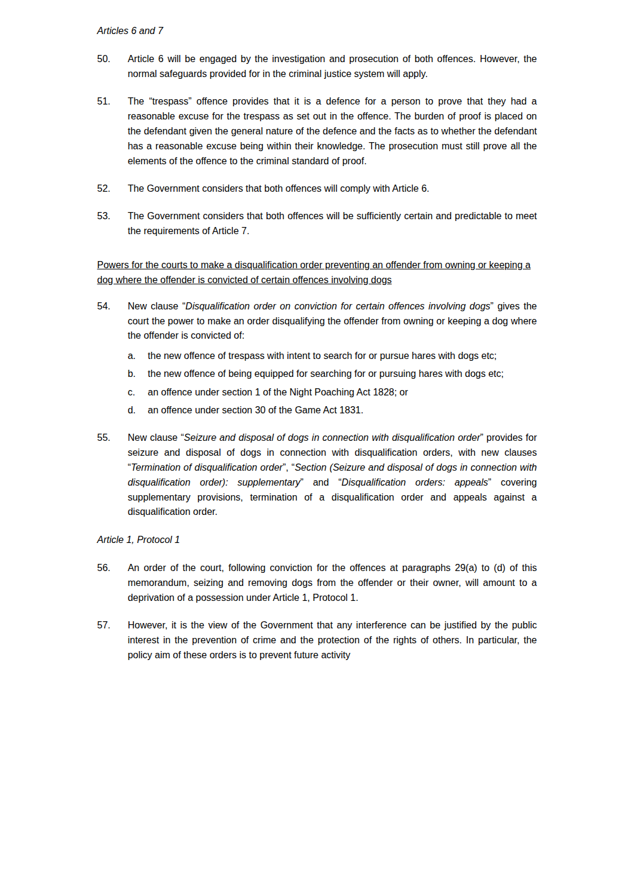Articles 6 and 7
50. Article 6 will be engaged by the investigation and prosecution of both offences. However, the normal safeguards provided for in the criminal justice system will apply.
51. The “trespass” offence provides that it is a defence for a person to prove that they had a reasonable excuse for the trespass as set out in the offence. The burden of proof is placed on the defendant given the general nature of the defence and the facts as to whether the defendant has a reasonable excuse being within their knowledge. The prosecution must still prove all the elements of the offence to the criminal standard of proof.
52. The Government considers that both offences will comply with Article 6.
53. The Government considers that both offences will be sufficiently certain and predictable to meet the requirements of Article 7.
Powers for the courts to make a disqualification order preventing an offender from owning or keeping a dog where the offender is convicted of certain offences involving dogs
54. New clause “Disqualification order on conviction for certain offences involving dogs” gives the court the power to make an order disqualifying the offender from owning or keeping a dog where the offender is convicted of:
a. the new offence of trespass with intent to search for or pursue hares with dogs etc;
b. the new offence of being equipped for searching for or pursuing hares with dogs etc;
c. an offence under section 1 of the Night Poaching Act 1828; or
d. an offence under section 30 of the Game Act 1831.
55. New clause “Seizure and disposal of dogs in connection with disqualification order” provides for seizure and disposal of dogs in connection with disqualification orders, with new clauses “Termination of disqualification order”, “Section (Seizure and disposal of dogs in connection with disqualification order): supplementary” and “Disqualification orders: appeals” covering supplementary provisions, termination of a disqualification order and appeals against a disqualification order.
Article 1, Protocol 1
56. An order of the court, following conviction for the offences at paragraphs 29(a) to (d) of this memorandum, seizing and removing dogs from the offender or their owner, will amount to a deprivation of a possession under Article 1, Protocol 1.
57. However, it is the view of the Government that any interference can be justified by the public interest in the prevention of crime and the protection of the rights of others. In particular, the policy aim of these orders is to prevent future activity